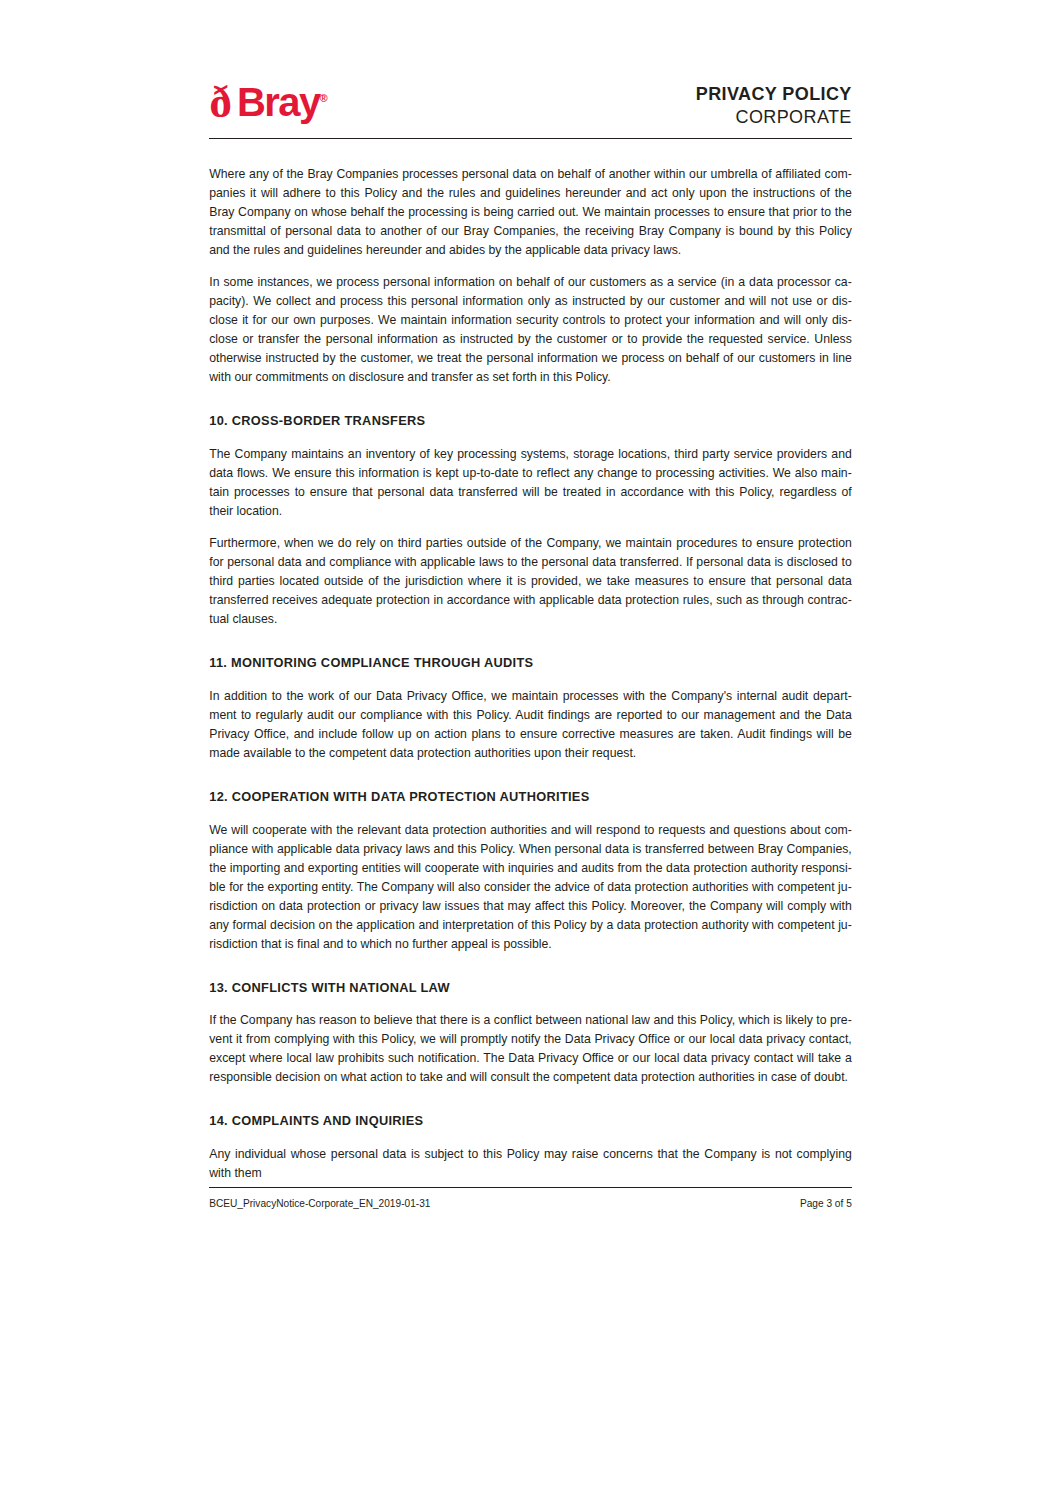ð Bray®
PRIVACY POLICY
CORPORATE
Where any of the Bray Companies processes personal data on behalf of another within our umbrella of affiliated companies it will adhere to this Policy and the rules and guidelines hereunder and act only upon the instructions of the Bray Company on whose behalf the processing is being carried out. We maintain processes to ensure that prior to the transmittal of personal data to another of our Bray Companies, the receiving Bray Company is bound by this Policy and the rules and guidelines hereunder and abides by the applicable data privacy laws.
In some instances, we process personal information on behalf of our customers as a service (in a data processor capacity). We collect and process this personal information only as instructed by our customer and will not use or disclose it for our own purposes. We maintain information security controls to protect your information and will only disclose or transfer the personal information as instructed by the customer or to provide the requested service. Unless otherwise instructed by the customer, we treat the personal information we process on behalf of our customers in line with our commitments on disclosure and transfer as set forth in this Policy.
10. CROSS-BORDER TRANSFERS
The Company maintains an inventory of key processing systems, storage locations, third party service providers and data flows. We ensure this information is kept up-to-date to reflect any change to processing activities. We also maintain processes to ensure that personal data transferred will be treated in accordance with this Policy, regardless of their location.
Furthermore, when we do rely on third parties outside of the Company, we maintain procedures to ensure protection for personal data and compliance with applicable laws to the personal data transferred. If personal data is disclosed to third parties located outside of the jurisdiction where it is provided, we take measures to ensure that personal data transferred receives adequate protection in accordance with applicable data protection rules, such as through contractual clauses.
11. MONITORING COMPLIANCE THROUGH AUDITS
In addition to the work of our Data Privacy Office, we maintain processes with the Company's internal audit department to regularly audit our compliance with this Policy. Audit findings are reported to our management and the Data Privacy Office, and include follow up on action plans to ensure corrective measures are taken. Audit findings will be made available to the competent data protection authorities upon their request.
12. COOPERATION WITH DATA PROTECTION AUTHORITIES
We will cooperate with the relevant data protection authorities and will respond to requests and questions about compliance with applicable data privacy laws and this Policy. When personal data is transferred between Bray Companies, the importing and exporting entities will cooperate with inquiries and audits from the data protection authority responsible for the exporting entity. The Company will also consider the advice of data protection authorities with competent jurisdiction on data protection or privacy law issues that may affect this Policy. Moreover, the Company will comply with any formal decision on the application and interpretation of this Policy by a data protection authority with competent jurisdiction that is final and to which no further appeal is possible.
13. CONFLICTS WITH NATIONAL LAW
If the Company has reason to believe that there is a conflict between national law and this Policy, which is likely to prevent it from complying with this Policy, we will promptly notify the Data Privacy Office or our local data privacy contact, except where local law prohibits such notification. The Data Privacy Office or our local data privacy contact will take a responsible decision on what action to take and will consult the competent data protection authorities in case of doubt.
14. COMPLAINTS AND INQUIRIES
Any individual whose personal data is subject to this Policy may raise concerns that the Company is not complying with them
BCEU_PrivacyNotice-Corporate_EN_2019-01-31 Page 3 of 5